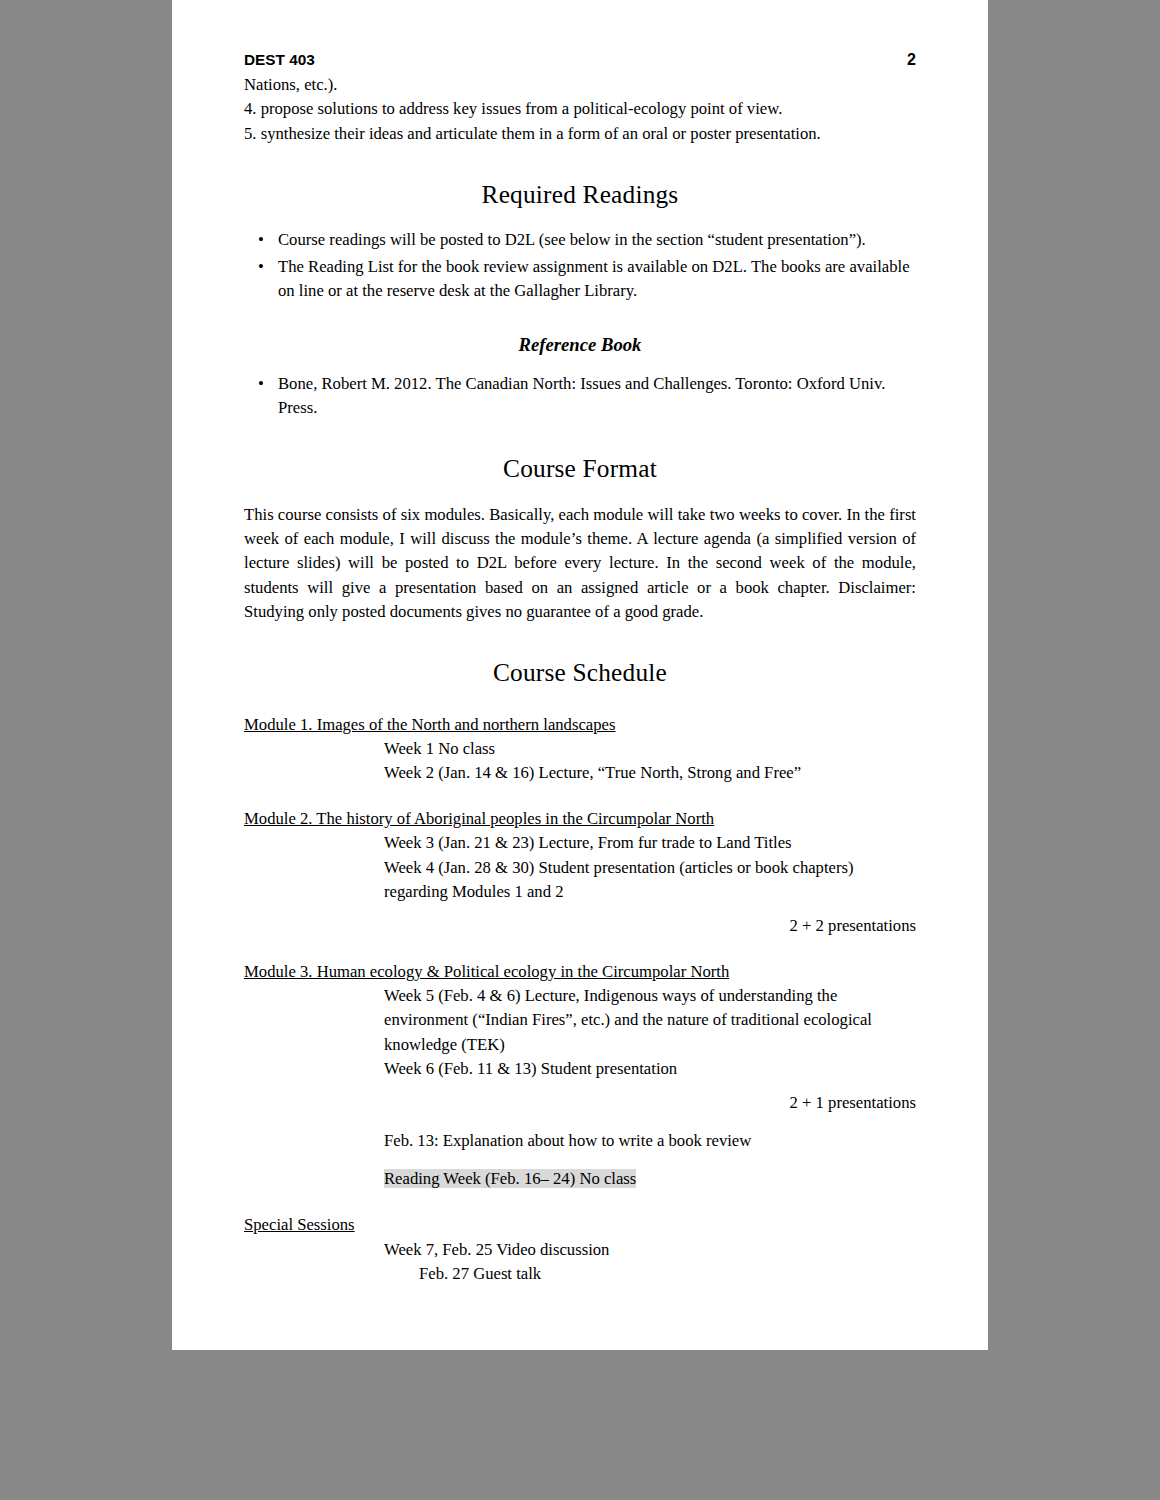DEST 403 2
Nations, etc.).
4. propose solutions to address key issues from a political-ecology point of view.
5. synthesize their ideas and articulate them in a form of an oral or poster presentation.
Required Readings
Course readings will be posted to D2L (see below in the section “student presentation”).
The Reading List for the book review assignment is available on D2L. The books are available on line or at the reserve desk at the Gallagher Library.
Reference Book
Bone, Robert M. 2012. The Canadian North: Issues and Challenges. Toronto: Oxford Univ. Press.
Course Format
This course consists of six modules. Basically, each module will take two weeks to cover. In the first week of each module, I will discuss the module’s theme. A lecture agenda (a simplified version of lecture slides) will be posted to D2L before every lecture. In the second week of the module, students will give a presentation based on an assigned article or a book chapter. Disclaimer: Studying only posted documents gives no guarantee of a good grade.
Course Schedule
Module 1. Images of the North and northern landscapes
Week 1 No class
Week 2 (Jan. 14 & 16) Lecture, “True North, Strong and Free”
Module 2. The history of Aboriginal peoples in the Circumpolar North
Week 3 (Jan. 21 & 23) Lecture, From fur trade to Land Titles
Week 4 (Jan. 28 & 30) Student presentation (articles or book chapters) regarding Modules 1 and 2
2 + 2 presentations
Module 3. Human ecology & Political ecology in the Circumpolar North
Week 5 (Feb. 4 & 6) Lecture, Indigenous ways of understanding the environment (“Indian Fires”, etc.) and the nature of traditional ecological knowledge (TEK)
Week 6 (Feb. 11 & 13) Student presentation
2 + 1 presentations
Feb. 13: Explanation about how to write a book review
Reading Week (Feb. 16– 24) No class
Special Sessions
Week 7, Feb. 25 Video discussion
Feb. 27 Guest talk